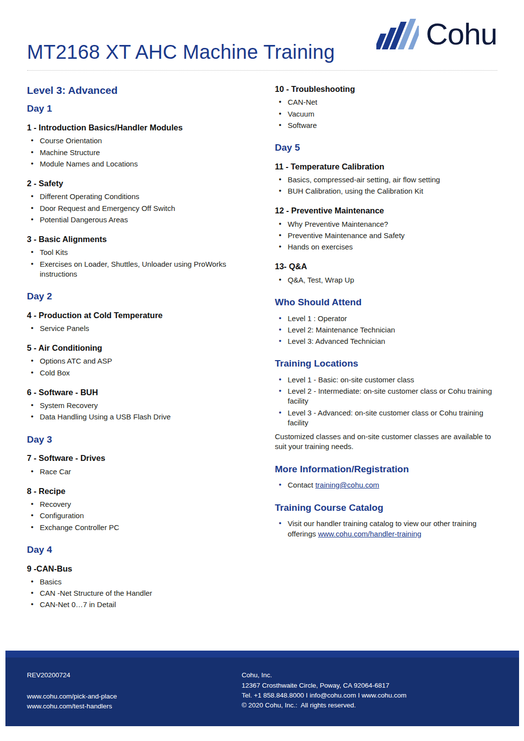MT2168 XT AHC Machine Training
Cohu
Level 3: Advanced
Day 1
1 - Introduction Basics/Handler Modules
Course Orientation
Machine Structure
Module Names and Locations
2 - Safety
Different Operating Conditions
Door Request and Emergency Off Switch
Potential Dangerous Areas
3 - Basic Alignments
Tool Kits
Exercises on Loader, Shuttles, Unloader using ProWorks instructions
Day 2
4 - Production at Cold Temperature
Service Panels
5 - Air Conditioning
Options ATC and ASP
Cold Box
6 - Software - BUH
System Recovery
Data Handling Using a USB Flash Drive
Day 3
7 - Software - Drives
Race Car
8 - Recipe
Recovery
Configuration
Exchange Controller PC
Day 4
9 -CAN-Bus
Basics
CAN -Net Structure of the Handler
CAN-Net 0…7 in Detail
10 - Troubleshooting
CAN-Net
Vacuum
Software
Day 5
11 - Temperature Calibration
Basics, compressed-air setting, air flow setting
BUH Calibration, using the Calibration Kit
12 - Preventive Maintenance
Why Preventive Maintenance?
Preventive Maintenance and Safety
Hands on exercises
13- Q&A
Q&A, Test, Wrap Up
Who Should Attend
Level 1 : Operator
Level 2: Maintenance Technician
Level 3: Advanced Technician
Training Locations
Level 1 - Basic: on-site customer class
Level 2 - Intermediate: on-site customer class or Cohu training facility
Level 3 - Advanced: on-site customer class or Cohu training facility
Customized classes and on-site customer classes are available to suit your training needs.
More Information/Registration
Contact training@cohu.com
Training Course Catalog
Visit our handler training catalog to view our other training offerings www.cohu.com/handler-training
REV20200724
www.cohu.com/pick-and-place
www.cohu.com/test-handlers
Cohu, Inc.
12367 Crosthwaite Circle, Poway, CA 92064-6817
Tel. +1 858.848.8000 I info@cohu.com I www.cohu.com
© 2020 Cohu, Inc.: All rights reserved.